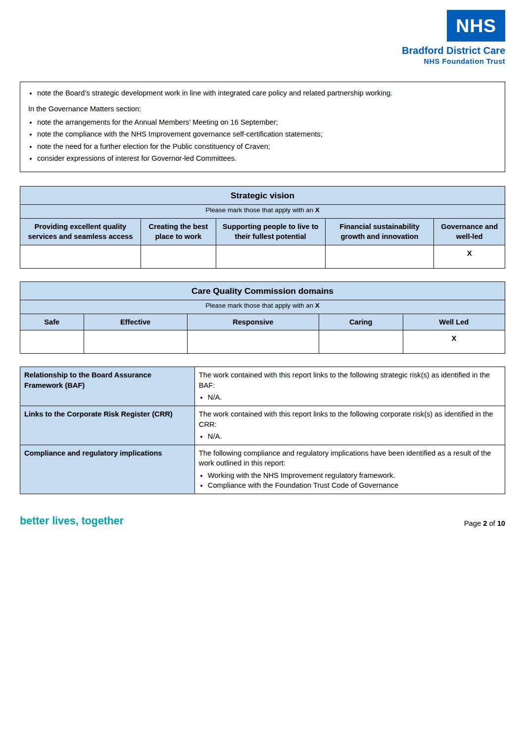NHS
Bradford District Care
NHS Foundation Trust
note the Board’s strategic development work in line with integrated care policy and related partnership working.
In the Governance Matters section:
note the arrangements for the Annual Members’ Meeting on 16 September;
note the compliance with the NHS Improvement governance self-certification statements;
note the need for a further election for the Public constituency of Craven;
consider expressions of interest for Governor-led Committees.
| Strategic vision |
| Please mark those that apply with an X |
| Providing excellent quality services and seamless access | Creating the best place to work | Supporting people to live to their fullest potential | Financial sustainability growth and innovation | Governance and well-led |
| | | | | X |
| Care Quality Commission domains |
| Please mark those that apply with an X |
| Safe | Effective | Responsive | Caring | Well Led |
| | | | | X |
| Relationship to the Board Assurance Framework (BAF) | The work contained with this report links to the following strategic risk(s) as identified in the BAF: N/A. |
| Links to the Corporate Risk Register (CRR) | The work contained with this report links to the following corporate risk(s) as identified in the CRR: N/A. |
| Compliance and regulatory implications | The following compliance and regulatory implications have been identified as a result of the work outlined in this report: Working with the NHS Improvement regulatory framework. Compliance with the Foundation Trust Code of Governance |
better lives, together
Page 2 of 10